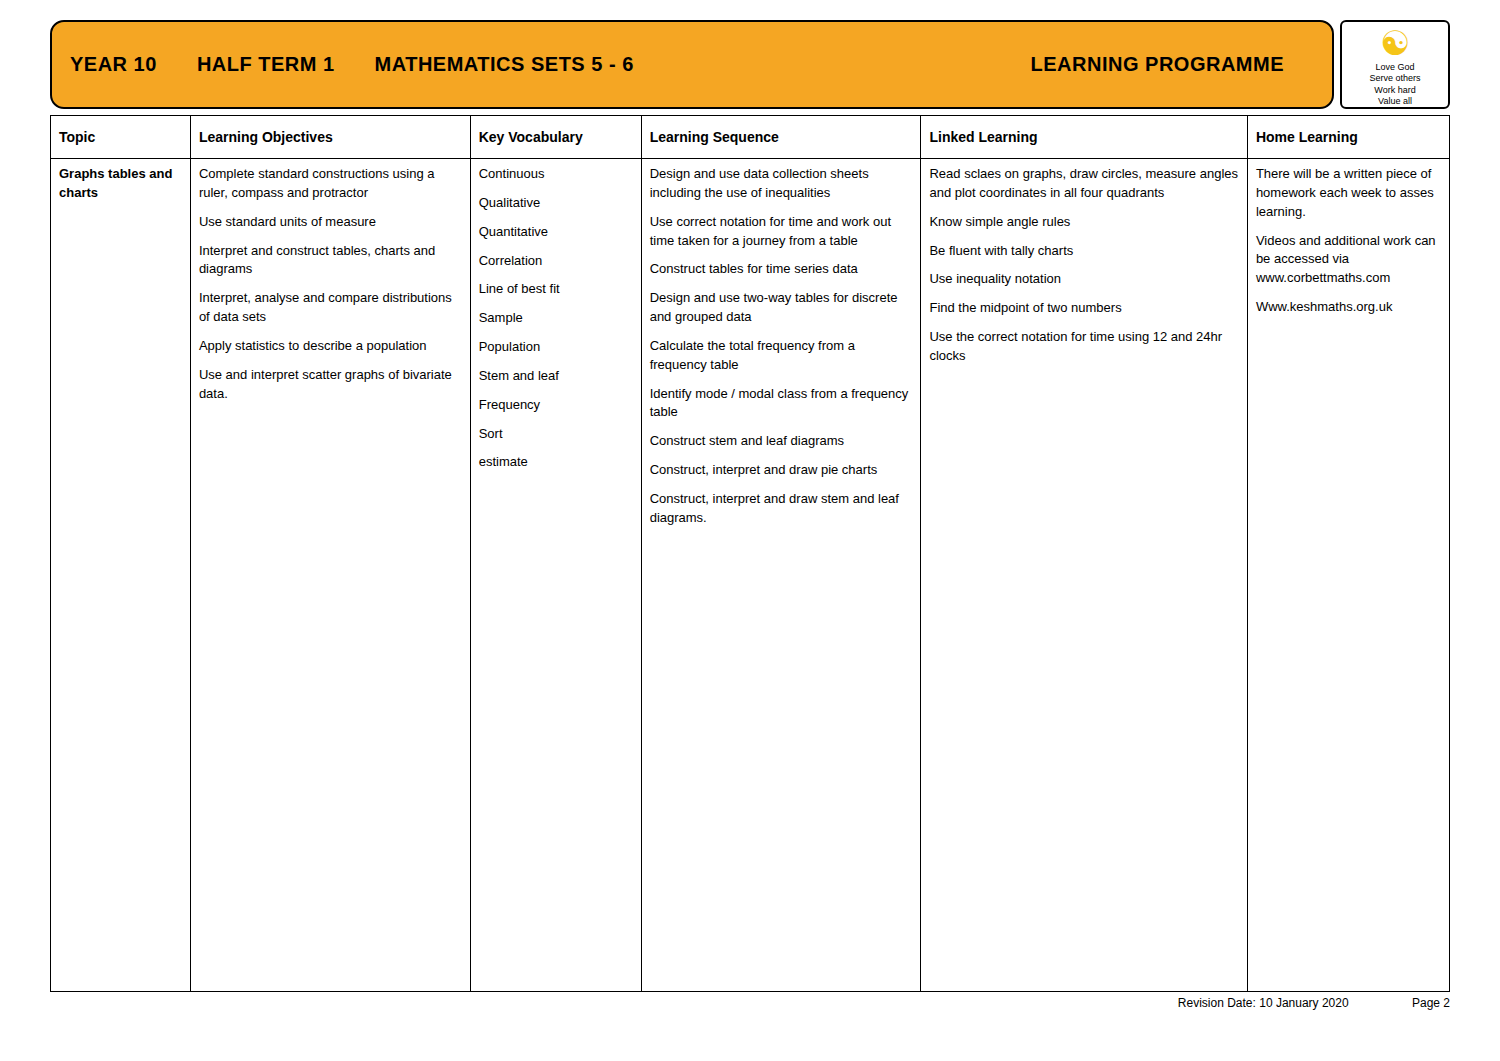YEAR 10 HALF TERM 1 MATHEMATICS SETS 5 - 6 LEARNING PROGRAMME
☯
Love God
Serve others
Work hard
Value all
| Topic | Learning Objectives | Key Vocabulary | Learning Sequence | Linked Learning | Home Learning |
| --- | --- | --- | --- | --- | --- |
| Graphs tables and charts | Complete standard constructions using a ruler, compass and protractor Use standard units of measure Interpret and construct tables, charts and diagrams Interpret, analyse and compare distributions of data sets Apply statistics to describe a population Use and interpret scatter graphs of bivariate data. | Continuous Qualitative Quantitative Correlation Line of best fit Sample Population Stem and leaf Frequency Sort estimate | Design and use data collection sheets including the use of inequalities Use correct notation for time and work out time taken for a journey from a table Construct tables for time series data Design and use two-way tables for discrete and grouped data Calculate the total frequency from a frequency table Identify mode / modal class from a frequency table Construct stem and leaf diagrams Construct, interpret and draw pie charts Construct, interpret and draw stem and leaf diagrams. | Read sclaes on graphs, draw circles, measure angles and plot coordinates in all four quadrants Know simple angle rules Be fluent with tally charts Use inequality notation Find the midpoint of two numbers Use the correct notation for time using 12 and 24hr clocks | There will be a written piece of homework each week to asses learning. Videos and additional work can be accessed via www.corbettmaths.com Www.keshmaths.org.uk |
Revision Date: 10 January 2020 Page 2